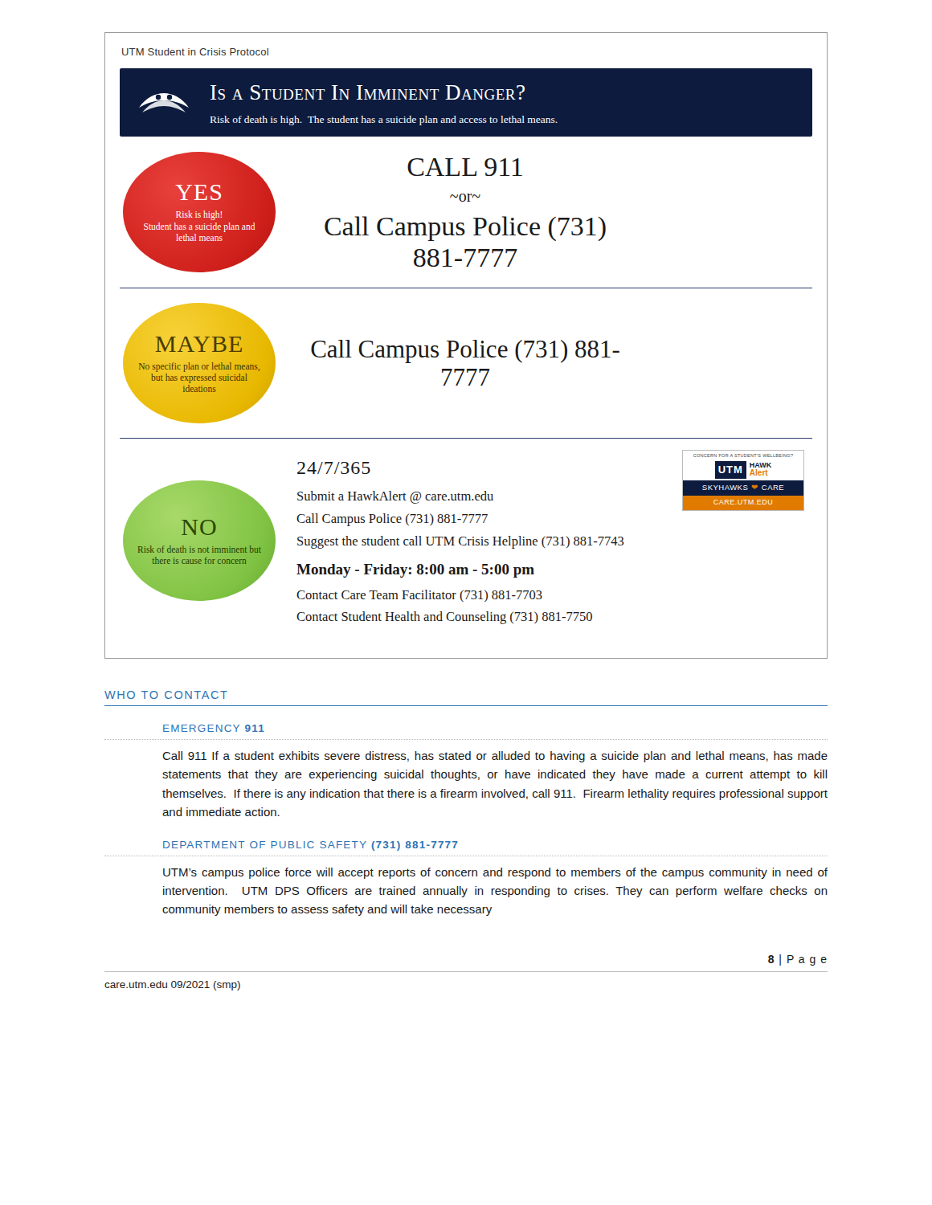UTM Student in Crisis Protocol
Is a Student In Imminent Danger?
Risk of death is high. The student has a suicide plan and access to lethal means.
YES
Risk is high!
Student has a suicide plan and lethal means
CALL 911
~or~
Call Campus Police (731) 881-7777
MAYBE
No specific plan or lethal means, but has expressed suicidal ideations
Call Campus Police (731) 881-7777
NO
Risk of death is not imminent but there is cause for concern
Concern for a student's wellbeing?
UTM HAWK
Alert
SKYHAWKS❤CARE
CARE.UTM.EDU
24/7/365
Submit a HawkAlert @ care.utm.edu
Call Campus Police (731) 881-7777
Suggest the student call UTM Crisis Helpline (731) 881-7743
Monday - Friday: 8:00 am - 5:00 pm
Contact Care Team Facilitator (731) 881-7703
Contact Student Health and Counseling (731) 881-7750
Who to Contact
Emergency 911
Call 911 If a student exhibits severe distress, has stated or alluded to having a suicide plan and lethal means, has made statements that they are experiencing suicidal thoughts, or have indicated they have made a current attempt to kill themselves. If there is any indication that there is a firearm involved, call 911. Firearm lethality requires professional support and immediate action.
Department of Public Safety (731) 881-7777
UTM’s campus police force will accept reports of concern and respond to members of the campus community in need of intervention. UTM DPS Officers are trained annually in responding to crises. They can perform welfare checks on community members to assess safety and will take necessary
8 | P a g e
care.utm.edu 09/2021 (smp)